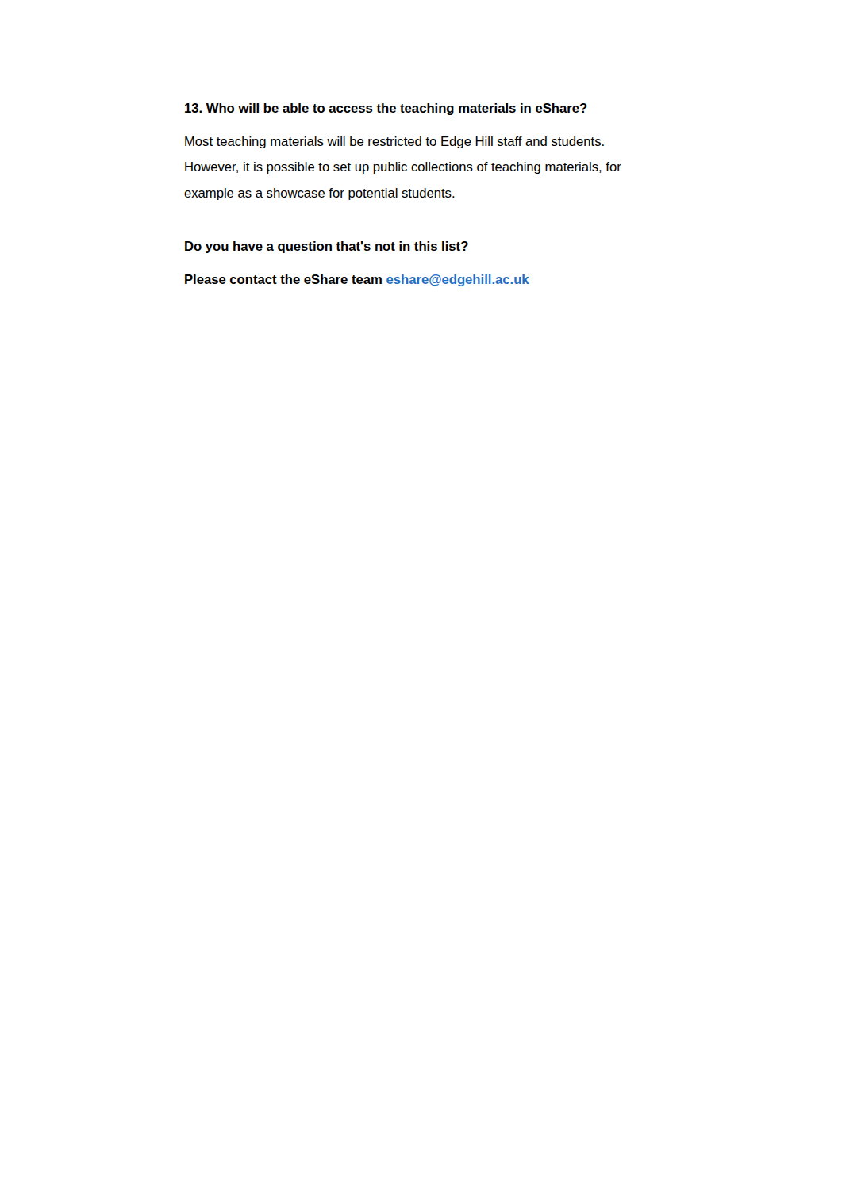13. Who will be able to access the teaching materials in eShare?
Most teaching materials will be restricted to Edge Hill staff and students. However, it is possible to set up public collections of teaching materials, for example as a showcase for potential students.
Do you have a question that's not in this list?
Please contact the eShare team eshare@edgehill.ac.uk